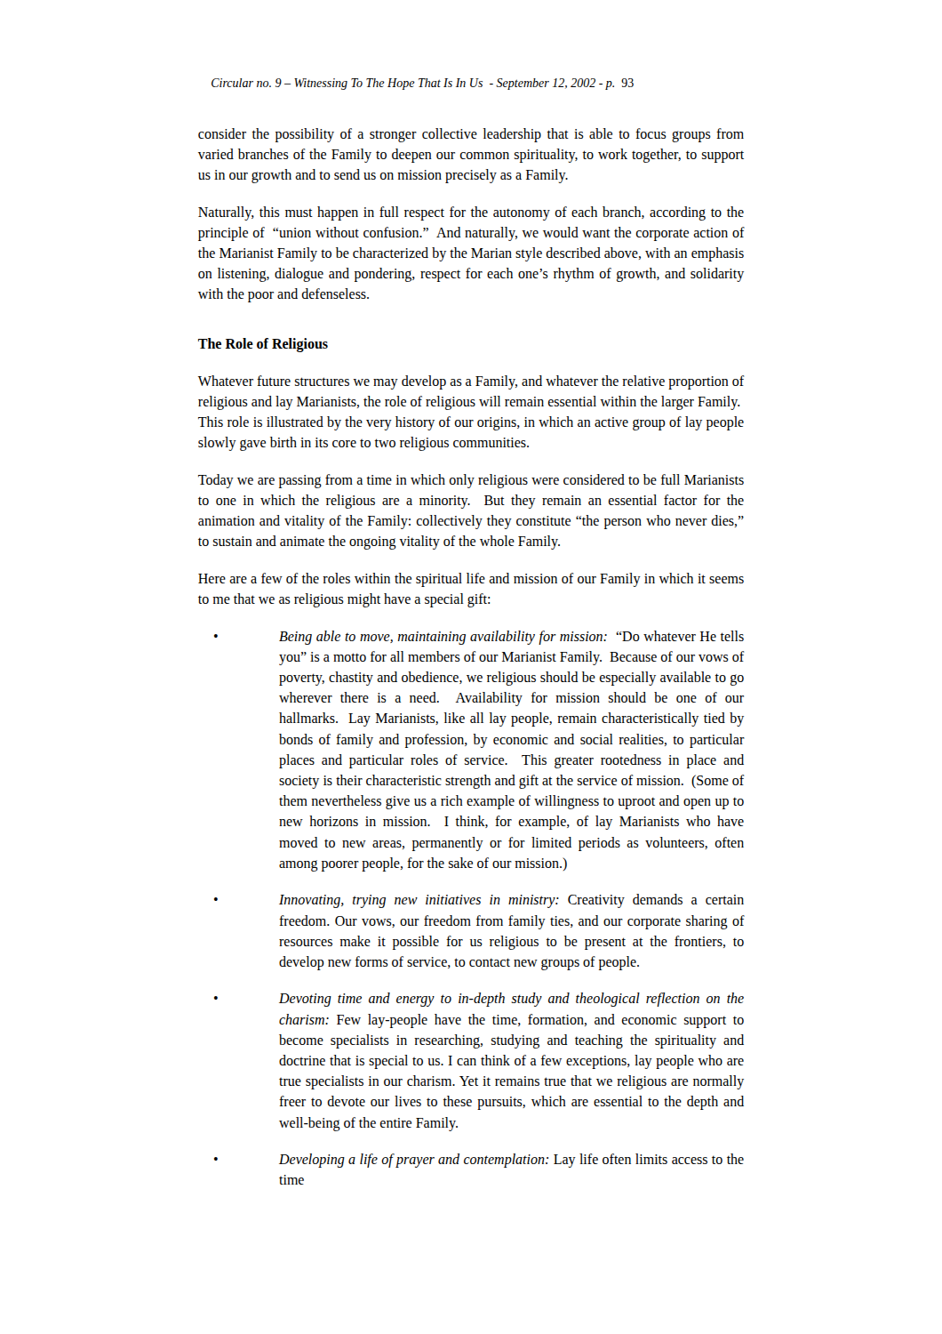Circular no. 9 – Witnessing To The Hope That Is In Us - September 12, 2002 - p. 93
consider the possibility of a stronger collective leadership that is able to focus groups from varied branches of the Family to deepen our common spirituality, to work together, to support us in our growth and to send us on mission precisely as a Family.
Naturally, this must happen in full respect for the autonomy of each branch, according to the principle of “union without confusion.” And naturally, we would want the corporate action of the Marianist Family to be characterized by the Marian style described above, with an emphasis on listening, dialogue and pondering, respect for each one’s rhythm of growth, and solidarity with the poor and defenseless.
The Role of Religious
Whatever future structures we may develop as a Family, and whatever the relative proportion of religious and lay Marianists, the role of religious will remain essential within the larger Family. This role is illustrated by the very history of our origins, in which an active group of lay people slowly gave birth in its core to two religious communities.
Today we are passing from a time in which only religious were considered to be full Marianists to one in which the religious are a minority. But they remain an essential factor for the animation and vitality of the Family: collectively they constitute “the person who never dies,” to sustain and animate the ongoing vitality of the whole Family.
Here are a few of the roles within the spiritual life and mission of our Family in which it seems to me that we as religious might have a special gift:
Being able to move, maintaining availability for mission: “Do whatever He tells you” is a motto for all members of our Marianist Family. Because of our vows of poverty, chastity and obedience, we religious should be especially available to go wherever there is a need. Availability for mission should be one of our hallmarks. Lay Marianists, like all lay people, remain characteristically tied by bonds of family and profession, by economic and social realities, to particular places and particular roles of service. This greater rootedness in place and society is their characteristic strength and gift at the service of mission. (Some of them nevertheless give us a rich example of willingness to uproot and open up to new horizons in mission. I think, for example, of lay Marianists who have moved to new areas, permanently or for limited periods as volunteers, often among poorer people, for the sake of our mission.)
Innovating, trying new initiatives in ministry: Creativity demands a certain freedom. Our vows, our freedom from family ties, and our corporate sharing of resources make it possible for us religious to be present at the frontiers, to develop new forms of service, to contact new groups of people.
Devoting time and energy to in-depth study and theological reflection on the charism: Few lay-people have the time, formation, and economic support to become specialists in researching, studying and teaching the spirituality and doctrine that is special to us. I can think of a few exceptions, lay people who are true specialists in our charism. Yet it remains true that we religious are normally freer to devote our lives to these pursuits, which are essential to the depth and well-being of the entire Family.
Developing a life of prayer and contemplation: Lay life often limits access to the time